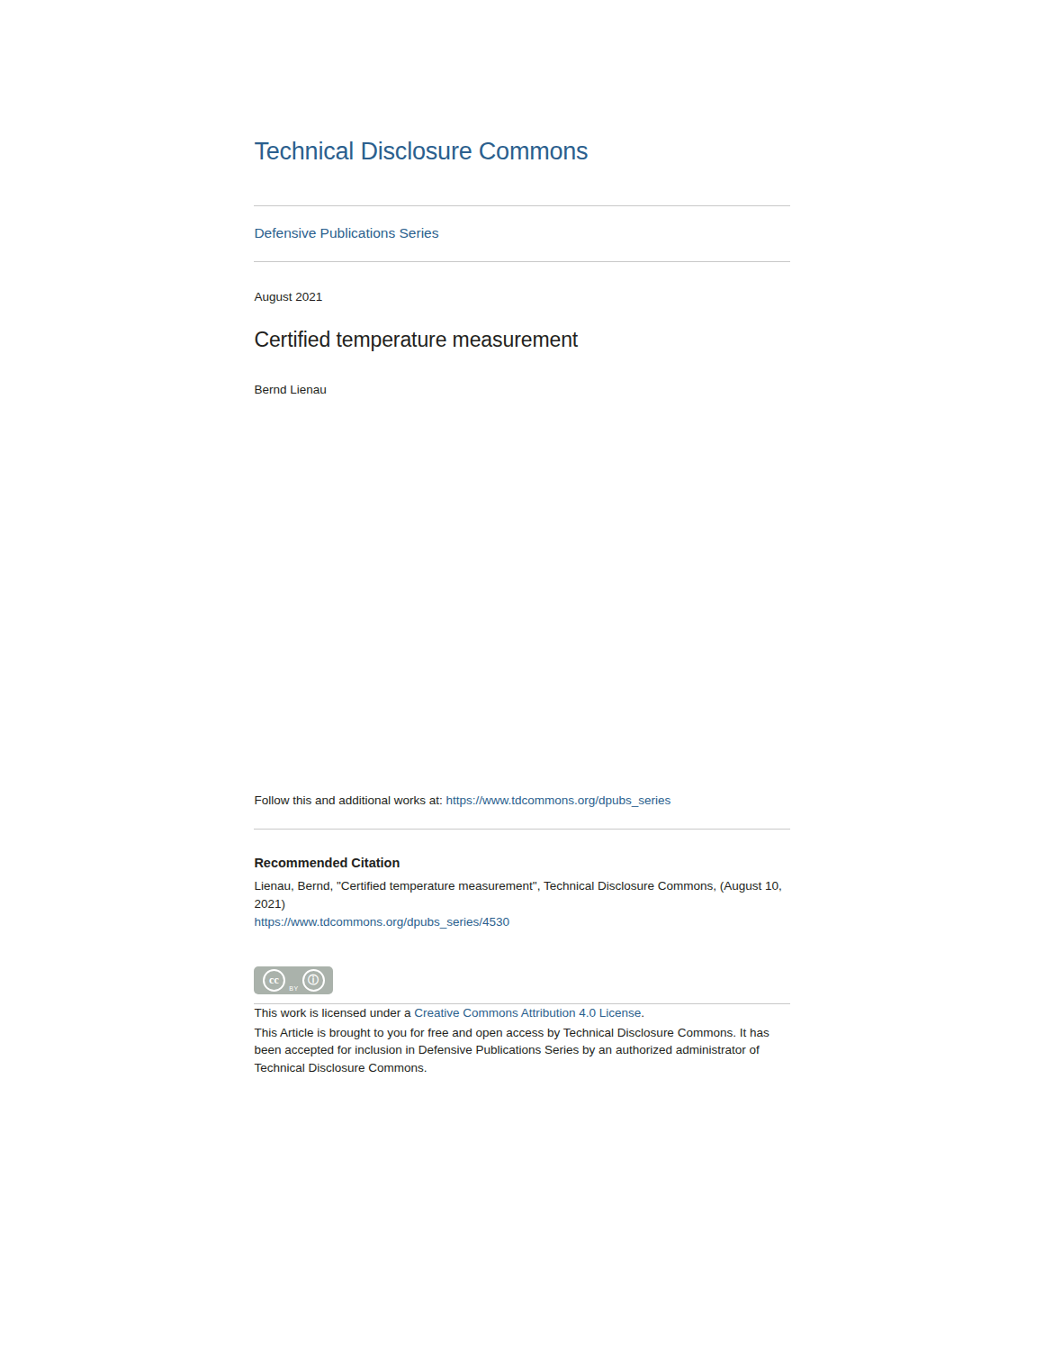Technical Disclosure Commons
Defensive Publications Series
August 2021
Certified temperature measurement
Bernd Lienau
Follow this and additional works at: https://www.tdcommons.org/dpubs_series
Recommended Citation
Lienau, Bernd, "Certified temperature measurement", Technical Disclosure Commons, (August 10, 2021)
https://www.tdcommons.org/dpubs_series/4530
cc ⓘ BY
This work is licensed under a Creative Commons Attribution 4.0 License.
This Article is brought to you for free and open access by Technical Disclosure Commons. It has been accepted for inclusion in Defensive Publications Series by an authorized administrator of Technical Disclosure Commons.